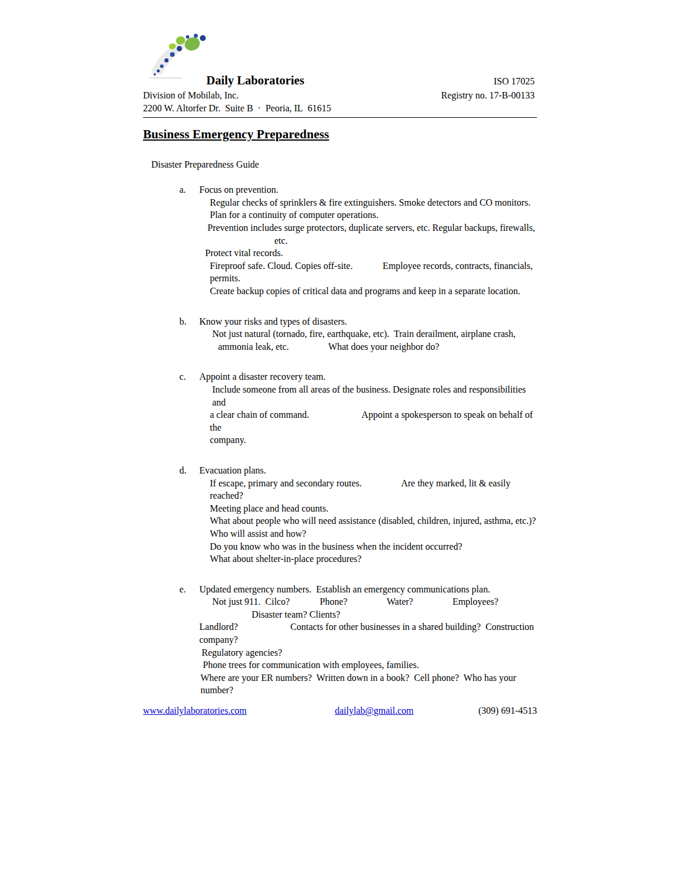Daily Laboratories logo
Daily Laboratories
ISO 17025
Division of Mobilab, Inc.
Registry no. 17-B-00133
2200 W. Altorfer Dr. Suite B · Peoria, IL 61615
Business Emergency Preparedness
Disaster Preparedness Guide
a.
Focus on prevention.
Regular checks of sprinklers & fire extinguishers. Smoke detectors and CO monitors.
Plan for a continuity of computer operations.
Prevention includes surge protectors, duplicate servers, etc. Regular backups, firewalls,
etc.
Protect vital records.
Fireproof safe. Cloud. Copies off-site. Employee records, contracts, financials, permits.
Create backup copies of critical data and programs and keep in a separate location.
b.
Know your risks and types of disasters.
Not just natural (tornado, fire, earthquake, etc). Train derailment, airplane crash,
ammonia leak, etc. What does your neighbor do?
c.
Appoint a disaster recovery team.
Include someone from all areas of the business. Designate roles and responsibilities and
a clear chain of command. Appoint a spokesperson to speak on behalf of the
company.
d.
Evacuation plans.
If escape, primary and secondary routes. Are they marked, lit & easily reached?
Meeting place and head counts.
What about people who will need assistance (disabled, children, injured, asthma, etc.)?
Who will assist and how?
Do you know who was in the business when the incident occurred?
What about shelter-in-place procedures?
e.
Updated emergency numbers. Establish an emergency communications plan.
Not just 911. Cilco? Phone? Water? Employees? Disaster team? Clients?
Landlord? Contacts for other businesses in a shared building? Construction company?
Regulatory agencies?
Phone trees for communication with employees, families.
Where are your ER numbers? Written down in a book? Cell phone? Who has your number?
www.dailylaboratories.com
dailylab@gmail.com
(309) 691-4513